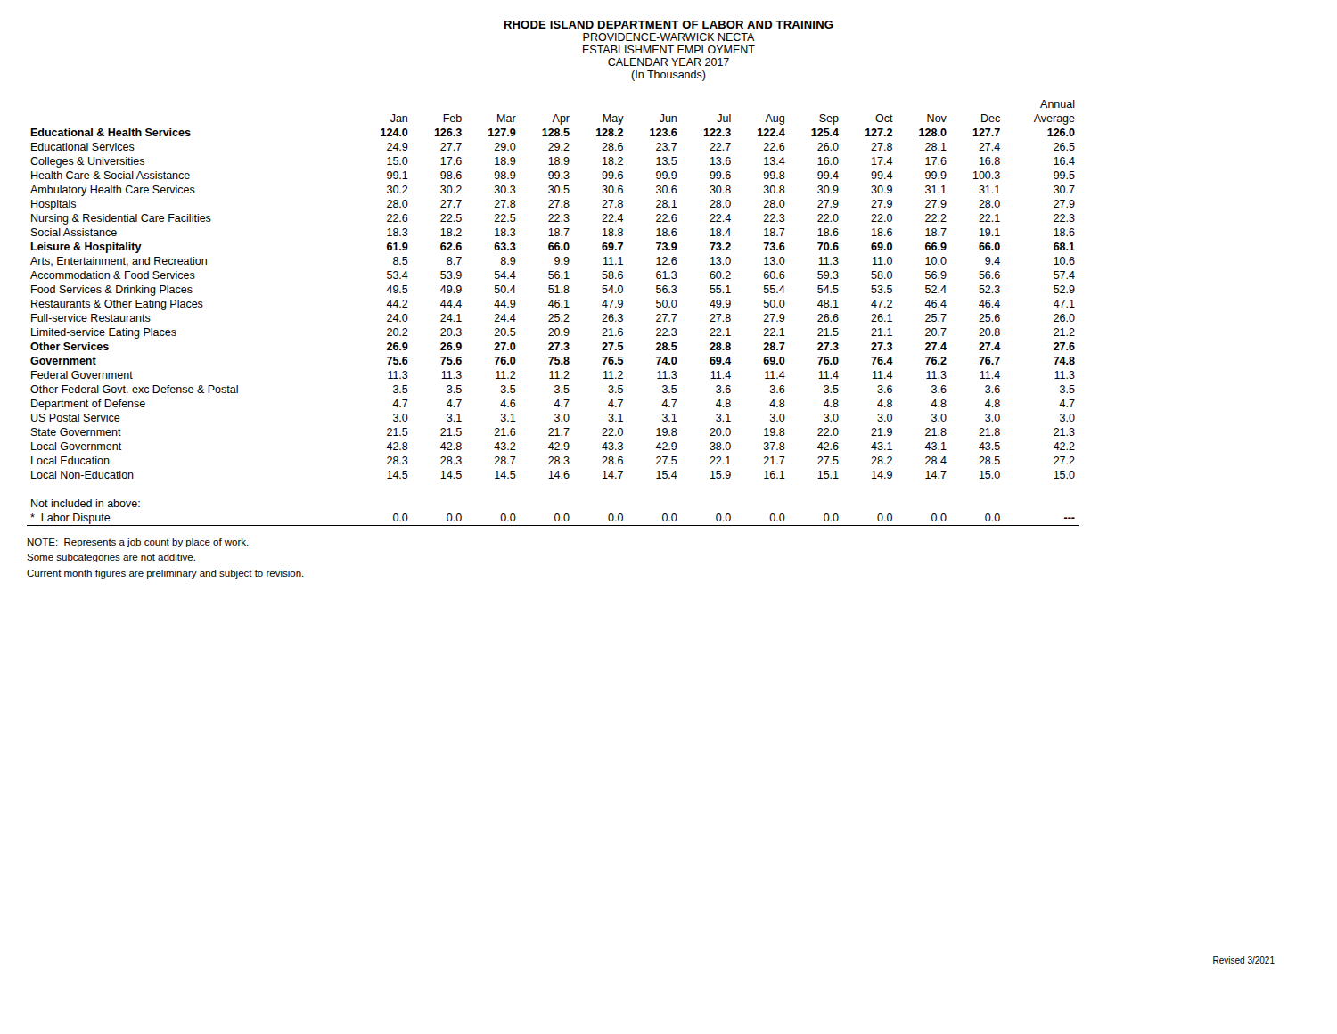RHODE ISLAND DEPARTMENT OF LABOR AND TRAINING
PROVIDENCE-WARWICK NECTA
ESTABLISHMENT EMPLOYMENT
CALENDAR YEAR 2017
(In Thousands)
| | | | | | | | | | | | | | Annual |
| --- | --- | --- | --- | --- | --- | --- | --- | --- | --- | --- | --- | --- | --- |
| | Jan | Feb | Mar | Apr | May | Jun | Jul | Aug | Sep | Oct | Nov | Dec | Average |
| Educational & Health Services | 124.0 | 126.3 | 127.9 | 128.5 | 128.2 | 123.6 | 122.3 | 122.4 | 125.4 | 127.2 | 128.0 | 127.7 | 126.0 |
| Educational Services | 24.9 | 27.7 | 29.0 | 29.2 | 28.6 | 23.7 | 22.7 | 22.6 | 26.0 | 27.8 | 28.1 | 27.4 | 26.5 |
| Colleges & Universities | 15.0 | 17.6 | 18.9 | 18.9 | 18.2 | 13.5 | 13.6 | 13.4 | 16.0 | 17.4 | 17.6 | 16.8 | 16.4 |
| Health Care & Social Assistance | 99.1 | 98.6 | 98.9 | 99.3 | 99.6 | 99.9 | 99.6 | 99.8 | 99.4 | 99.4 | 99.9 | 100.3 | 99.5 |
| Ambulatory Health Care Services | 30.2 | 30.2 | 30.3 | 30.5 | 30.6 | 30.6 | 30.8 | 30.8 | 30.9 | 30.9 | 31.1 | 31.1 | 30.7 |
| Hospitals | 28.0 | 27.7 | 27.8 | 27.8 | 27.8 | 28.1 | 28.0 | 28.0 | 27.9 | 27.9 | 27.9 | 28.0 | 27.9 |
| Nursing & Residential Care Facilities | 22.6 | 22.5 | 22.5 | 22.3 | 22.4 | 22.6 | 22.4 | 22.3 | 22.0 | 22.0 | 22.2 | 22.1 | 22.3 |
| Social Assistance | 18.3 | 18.2 | 18.3 | 18.7 | 18.8 | 18.6 | 18.4 | 18.7 | 18.6 | 18.6 | 18.7 | 19.1 | 18.6 |
| Leisure & Hospitality | 61.9 | 62.6 | 63.3 | 66.0 | 69.7 | 73.9 | 73.2 | 73.6 | 70.6 | 69.0 | 66.9 | 66.0 | 68.1 |
| Arts, Entertainment, and Recreation | 8.5 | 8.7 | 8.9 | 9.9 | 11.1 | 12.6 | 13.0 | 13.0 | 11.3 | 11.0 | 10.0 | 9.4 | 10.6 |
| Accommodation & Food Services | 53.4 | 53.9 | 54.4 | 56.1 | 58.6 | 61.3 | 60.2 | 60.6 | 59.3 | 58.0 | 56.9 | 56.6 | 57.4 |
| Food Services & Drinking Places | 49.5 | 49.9 | 50.4 | 51.8 | 54.0 | 56.3 | 55.1 | 55.4 | 54.5 | 53.5 | 52.4 | 52.3 | 52.9 |
| Restaurants & Other Eating Places | 44.2 | 44.4 | 44.9 | 46.1 | 47.9 | 50.0 | 49.9 | 50.0 | 48.1 | 47.2 | 46.4 | 46.4 | 47.1 |
| Full-service Restaurants | 24.0 | 24.1 | 24.4 | 25.2 | 26.3 | 27.7 | 27.8 | 27.9 | 26.6 | 26.1 | 25.7 | 25.6 | 26.0 |
| Limited-service Eating Places | 20.2 | 20.3 | 20.5 | 20.9 | 21.6 | 22.3 | 22.1 | 22.1 | 21.5 | 21.1 | 20.7 | 20.8 | 21.2 |
| Other Services | 26.9 | 26.9 | 27.0 | 27.3 | 27.5 | 28.5 | 28.8 | 28.7 | 27.3 | 27.3 | 27.4 | 27.4 | 27.6 |
| Government | 75.6 | 75.6 | 76.0 | 75.8 | 76.5 | 74.0 | 69.4 | 69.0 | 76.0 | 76.4 | 76.2 | 76.7 | 74.8 |
| Federal Government | 11.3 | 11.3 | 11.2 | 11.2 | 11.2 | 11.3 | 11.4 | 11.4 | 11.4 | 11.4 | 11.3 | 11.4 | 11.3 |
| Other Federal Govt. exc Defense & Postal | 3.5 | 3.5 | 3.5 | 3.5 | 3.5 | 3.5 | 3.6 | 3.6 | 3.5 | 3.6 | 3.6 | 3.6 | 3.5 |
| Department of Defense | 4.7 | 4.7 | 4.6 | 4.7 | 4.7 | 4.7 | 4.8 | 4.8 | 4.8 | 4.8 | 4.8 | 4.8 | 4.7 |
| US Postal Service | 3.0 | 3.1 | 3.1 | 3.0 | 3.1 | 3.1 | 3.1 | 3.0 | 3.0 | 3.0 | 3.0 | 3.0 | 3.0 |
| State Government | 21.5 | 21.5 | 21.6 | 21.7 | 22.0 | 19.8 | 20.0 | 19.8 | 22.0 | 21.9 | 21.8 | 21.8 | 21.3 |
| Local Government | 42.8 | 42.8 | 43.2 | 42.9 | 43.3 | 42.9 | 38.0 | 37.8 | 42.6 | 43.1 | 43.1 | 43.5 | 42.2 |
| Local Education | 28.3 | 28.3 | 28.7 | 28.3 | 28.6 | 27.5 | 22.1 | 21.7 | 27.5 | 28.2 | 28.4 | 28.5 | 27.2 |
| Local Non-Education | 14.5 | 14.5 | 14.5 | 14.6 | 14.7 | 15.4 | 15.9 | 16.1 | 15.1 | 14.9 | 14.7 | 15.0 | 15.0 |
| Not included in above: | | | | | | | | | | | | | |
| * Labor Dispute | 0.0 | 0.0 | 0.0 | 0.0 | 0.0 | 0.0 | 0.0 | 0.0 | 0.0 | 0.0 | 0.0 | 0.0 | --- |
NOTE: Represents a job count by place of work.
Some subcategories are not additive.
Current month figures are preliminary and subject to revision.
Revised 3/2021